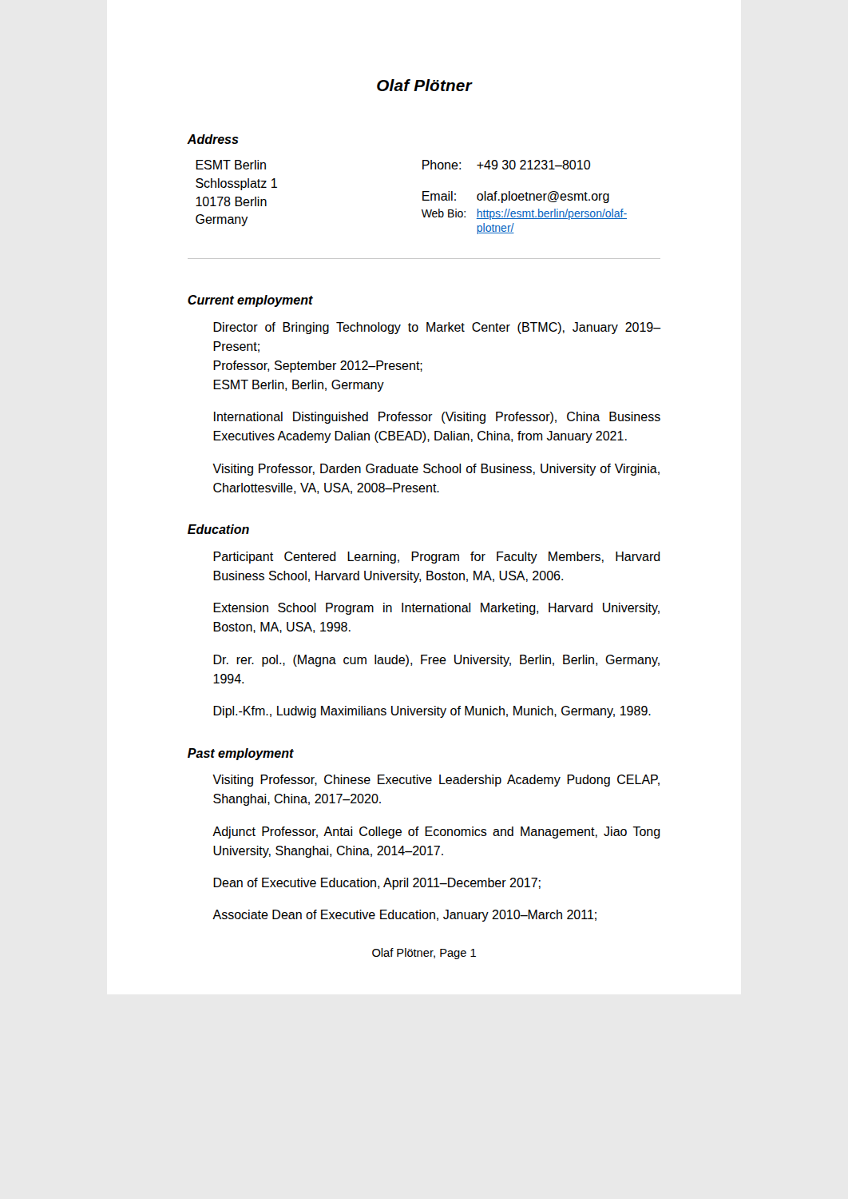Olaf Plötner
Address
ESMT Berlin
Schlossplatz 1
10178 Berlin
Germany
Phone: +49 30 21231–8010
Email: olaf.ploetner@esmt.org
Web Bio: https://esmt.berlin/person/olaf-plotner/
Current employment
Director of Bringing Technology to Market Center (BTMC), January 2019–Present;
Professor, September 2012–Present;
ESMT Berlin, Berlin, Germany
International Distinguished Professor (Visiting Professor), China Business Executives Academy Dalian (CBEAD), Dalian, China, from January 2021.
Visiting Professor, Darden Graduate School of Business, University of Virginia, Charlottesville, VA, USA, 2008–Present.
Education
Participant Centered Learning, Program for Faculty Members, Harvard Business School, Harvard University, Boston, MA, USA, 2006.
Extension School Program in International Marketing, Harvard University, Boston, MA, USA, 1998.
Dr. rer. pol., (Magna cum laude), Free University, Berlin, Berlin, Germany, 1994.
Dipl.-Kfm., Ludwig Maximilians University of Munich, Munich, Germany, 1989.
Past employment
Visiting Professor, Chinese Executive Leadership Academy Pudong CELAP, Shanghai, China, 2017–2020.
Adjunct Professor, Antai College of Economics and Management, Jiao Tong University, Shanghai, China, 2014–2017.
Dean of Executive Education, April 2011–December 2017;
Associate Dean of Executive Education, January 2010–March 2011;
Olaf Plötner, Page 1